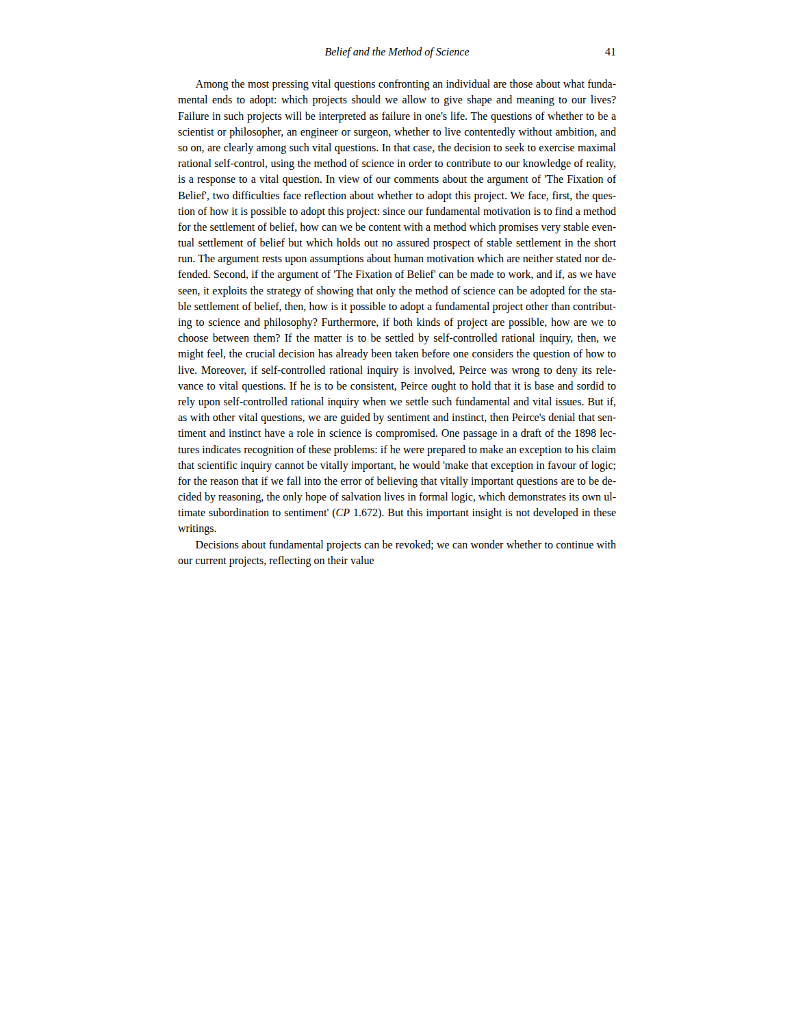Belief and the Method of Science 41
Among the most pressing vital questions confronting an individual are those about what fundamental ends to adopt: which projects should we allow to give shape and meaning to our lives? Failure in such projects will be interpreted as failure in one's life. The questions of whether to be a scientist or philosopher, an engineer or surgeon, whether to live contentedly without ambition, and so on, are clearly among such vital questions. In that case, the decision to seek to exercise maximal rational self-control, using the method of science in order to contribute to our knowledge of reality, is a response to a vital question. In view of our comments about the argument of 'The Fixation of Belief', two difficulties face reflection about whether to adopt this project. We face, first, the question of how it is possible to adopt this project: since our fundamental motivation is to find a method for the settlement of belief, how can we be content with a method which promises very stable eventual settlement of belief but which holds out no assured prospect of stable settlement in the short run. The argument rests upon assumptions about human motivation which are neither stated nor defended. Second, if the argument of 'The Fixation of Belief' can be made to work, and if, as we have seen, it exploits the strategy of showing that only the method of science can be adopted for the stable settlement of belief, then, how is it possible to adopt a fundamental project other than contributing to science and philosophy? Furthermore, if both kinds of project are possible, how are we to choose between them? If the matter is to be settled by self-controlled rational inquiry, then, we might feel, the crucial decision has already been taken before one considers the question of how to live. Moreover, if self-controlled rational inquiry is involved, Peirce was wrong to deny its relevance to vital questions. If he is to be consistent, Peirce ought to hold that it is base and sordid to rely upon self-controlled rational inquiry when we settle such fundamental and vital issues. But if, as with other vital questions, we are guided by sentiment and instinct, then Peirce's denial that sentiment and instinct have a role in science is compromised. One passage in a draft of the 1898 lectures indicates recognition of these problems: if he were prepared to make an exception to his claim that scientific inquiry cannot be vitally important, he would 'make that exception in favour of logic; for the reason that if we fall into the error of believing that vitally important questions are to be decided by reasoning, the only hope of salvation lives in formal logic, which demonstrates its own ultimate subordination to sentiment' (CP 1.672). But this important insight is not developed in these writings.
Decisions about fundamental projects can be revoked; we can wonder whether to continue with our current projects, reflecting on their value